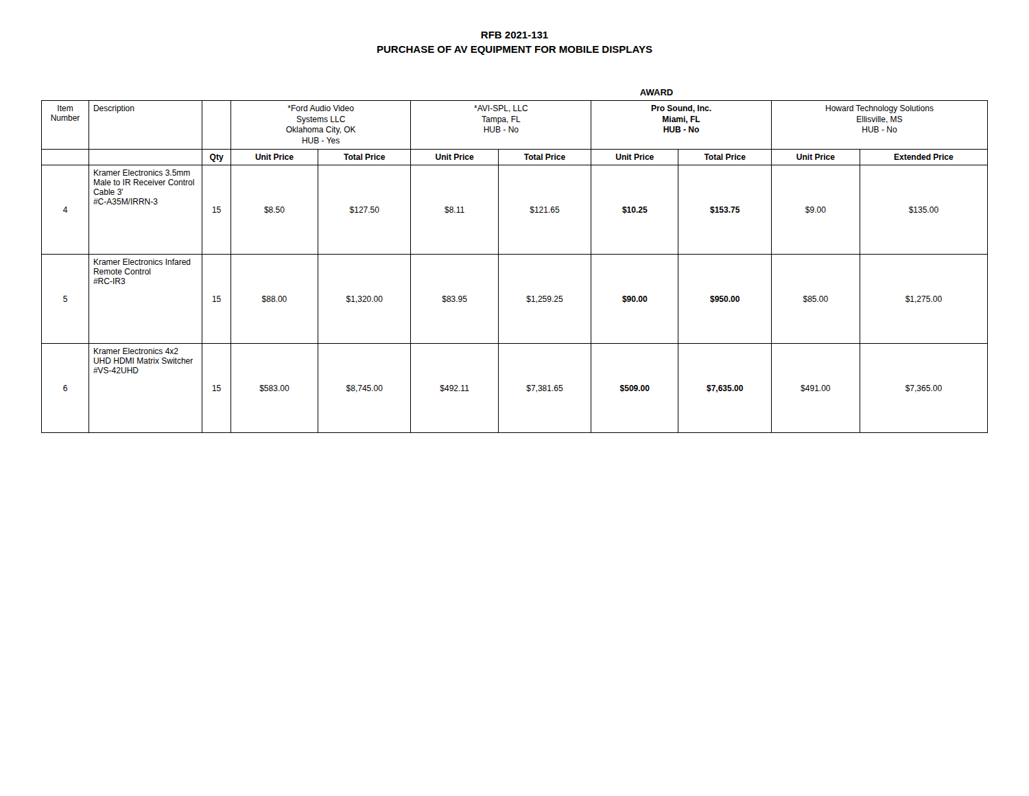RFB 2021-131
PURCHASE OF AV EQUIPMENT FOR MOBILE DISPLAYS
AWARD
| Item Number | Description | | *Ford Audio Video Systems LLC Oklahoma City, OK HUB - Yes | *AVI-SPL, LLC Tampa, FL HUB - No | Pro Sound, Inc. Miami, FL HUB - No | Howard Technology Solutions Ellisville, MS HUB - No |
| --- | --- | --- | --- | --- | --- | --- |
| | | Qty | Unit Price | Total Price | Unit Price | Total Price | Unit Price | Total Price | Unit Price | Extended Price |
| 4 | Kramer Electronics 3.5mm Male to IR Receiver Control Cable 3' #C-A35M/IRRN-3 | 15 | $8.50 | $127.50 | $8.11 | $121.65 | $10.25 | $153.75 | $9.00 | $135.00 |
| 5 | Kramer Electronics Infared Remote Control #RC-IR3 | 15 | $88.00 | $1,320.00 | $83.95 | $1,259.25 | $90.00 | $950.00 | $85.00 | $1,275.00 |
| 6 | Kramer Electronics 4x2 UHD HDMI Matrix Switcher #VS-42UHD | 15 | $583.00 | $8,745.00 | $492.11 | $7,381.65 | $509.00 | $7,635.00 | $491.00 | $7,365.00 |